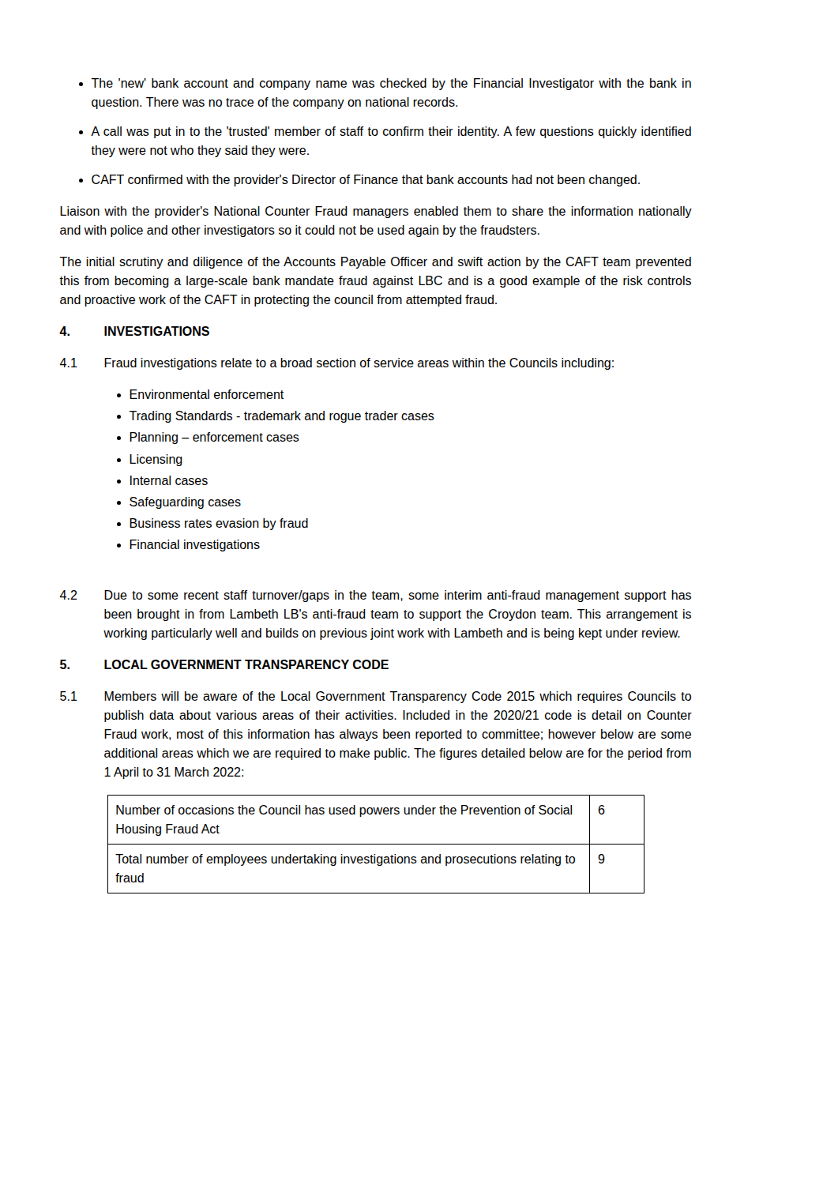The 'new' bank account and company name was checked by the Financial Investigator with the bank in question. There was no trace of the company on national records.
A call was put in to the 'trusted' member of staff to confirm their identity. A few questions quickly identified they were not who they said they were.
CAFT confirmed with the provider's Director of Finance that bank accounts had not been changed.
Liaison with the provider's National Counter Fraud managers enabled them to share the information nationally and with police and other investigators so it could not be used again by the fraudsters.
The initial scrutiny and diligence of the Accounts Payable Officer and swift action by the CAFT team prevented this from becoming a large-scale bank mandate fraud against LBC and is a good example of the risk controls and proactive work of the CAFT in protecting the council from attempted fraud.
4.
INVESTIGATIONS
4.1
Fraud investigations relate to a broad section of service areas within the Councils including:
Environmental enforcement
Trading Standards - trademark and rogue trader cases
Planning – enforcement cases
Licensing
Internal cases
Safeguarding cases
Business rates evasion by fraud
Financial investigations
4.2
Due to some recent staff turnover/gaps in the team, some interim anti-fraud management support has been brought in from Lambeth LB's anti-fraud team to support the Croydon team. This arrangement is working particularly well and builds on previous joint work with Lambeth and is being kept under review.
5.
LOCAL GOVERNMENT TRANSPARENCY CODE
5.1
Members will be aware of the Local Government Transparency Code 2015 which requires Councils to publish data about various areas of their activities. Included in the 2020/21 code is detail on Counter Fraud work, most of this information has always been reported to committee; however below are some additional areas which we are required to make public. The figures detailed below are for the period from 1 April to 31 March 2022:
| Number of occasions the Council has used powers under the Prevention of Social Housing Fraud Act | 6 |
| Total number of employees undertaking investigations and prosecutions relating to fraud | 9 |